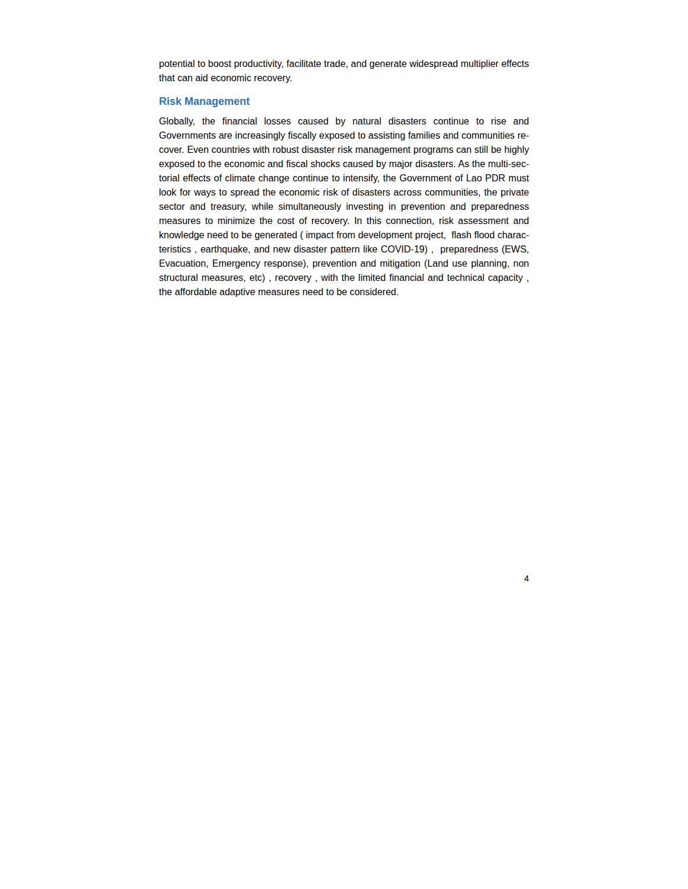potential to boost productivity, facilitate trade, and generate widespread multiplier effects that can aid economic recovery.
Risk Management
Globally, the financial losses caused by natural disasters continue to rise and Governments are increasingly fiscally exposed to assisting families and communities recover. Even countries with robust disaster risk management programs can still be highly exposed to the economic and fiscal shocks caused by major disasters. As the multi-sectorial effects of climate change continue to intensify, the Government of Lao PDR must look for ways to spread the economic risk of disasters across communities, the private sector and treasury, while simultaneously investing in prevention and preparedness measures to minimize the cost of recovery. In this connection, risk assessment and knowledge need to be generated ( impact from development project, flash flood characteristics , earthquake, and new disaster pattern like COVID-19) , preparedness (EWS, Evacuation, Emergency response), prevention and mitigation (Land use planning, non structural measures, etc) , recovery , with the limited financial and technical capacity , the affordable adaptive measures need to be considered.
4